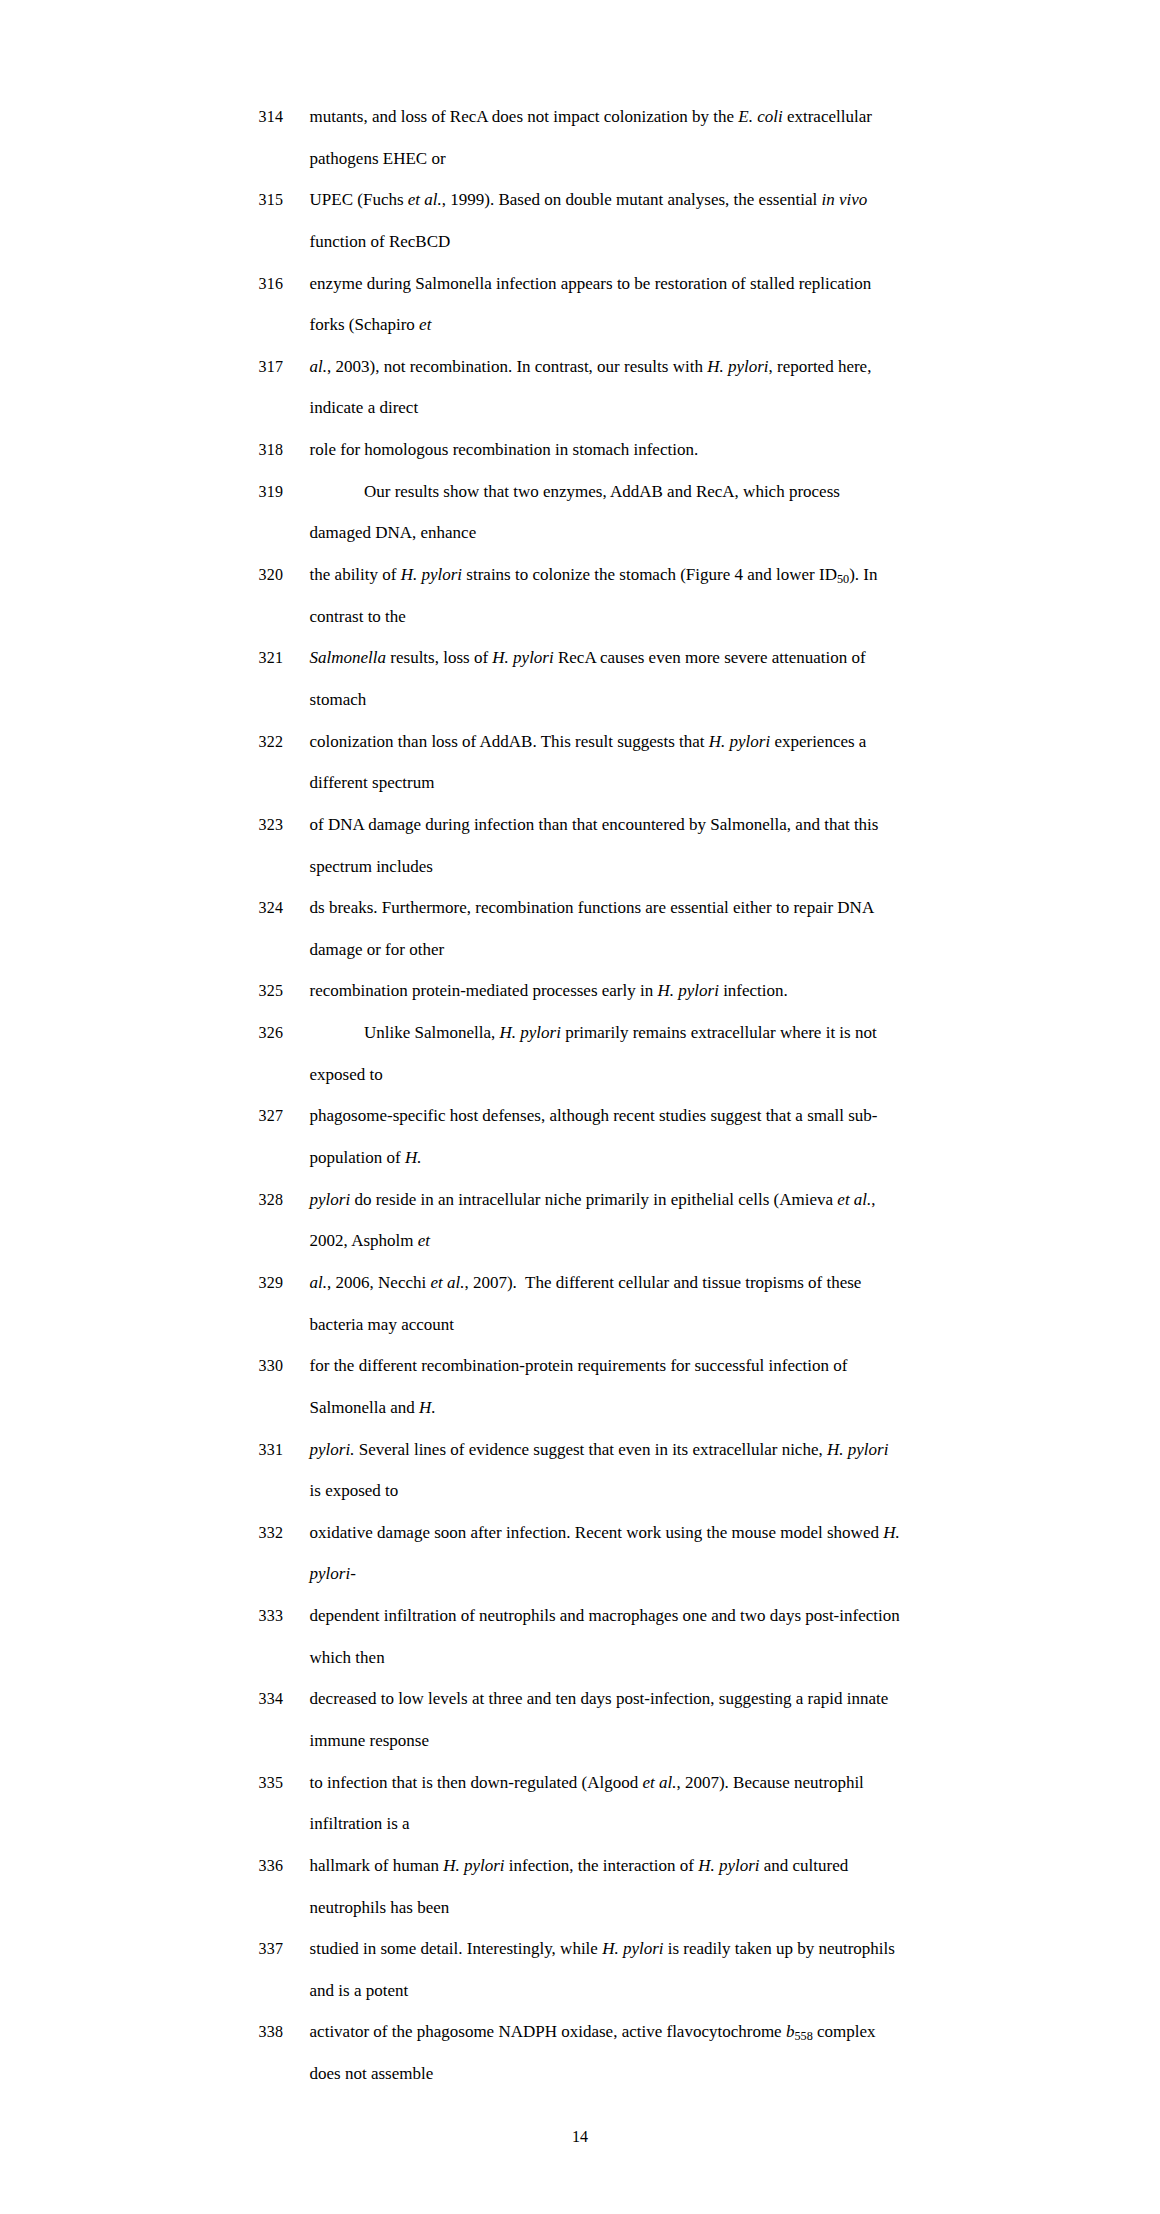314 mutants, and loss of RecA does not impact colonization by the E. coli extracellular pathogens EHEC or
315 UPEC (Fuchs et al., 1999). Based on double mutant analyses, the essential in vivo function of RecBCD
316 enzyme during Salmonella infection appears to be restoration of stalled replication forks (Schapiro et
317 al., 2003), not recombination. In contrast, our results with H. pylori, reported here, indicate a direct
318 role for homologous recombination in stomach infection.
319 Our results show that two enzymes, AddAB and RecA, which process damaged DNA, enhance
320 the ability of H. pylori strains to colonize the stomach (Figure 4 and lower ID50). In contrast to the
321 Salmonella results, loss of H. pylori RecA causes even more severe attenuation of stomach
322 colonization than loss of AddAB. This result suggests that H. pylori experiences a different spectrum
323 of DNA damage during infection than that encountered by Salmonella, and that this spectrum includes
324 ds breaks. Furthermore, recombination functions are essential either to repair DNA damage or for other
325 recombination protein-mediated processes early in H. pylori infection.
326 Unlike Salmonella, H. pylori primarily remains extracellular where it is not exposed to
327 phagosome-specific host defenses, although recent studies suggest that a small sub-population of H.
328 pylori do reside in an intracellular niche primarily in epithelial cells (Amieva et al., 2002, Aspholm et
329 al., 2006, Necchi et al., 2007). The different cellular and tissue tropisms of these bacteria may account
330 for the different recombination-protein requirements for successful infection of Salmonella and H.
331 pylori. Several lines of evidence suggest that even in its extracellular niche, H. pylori is exposed to
332 oxidative damage soon after infection. Recent work using the mouse model showed H. pylori-
333 dependent infiltration of neutrophils and macrophages one and two days post-infection which then
334 decreased to low levels at three and ten days post-infection, suggesting a rapid innate immune response
335 to infection that is then down-regulated (Algood et al., 2007). Because neutrophil infiltration is a
336 hallmark of human H. pylori infection, the interaction of H. pylori and cultured neutrophils has been
337 studied in some detail. Interestingly, while H. pylori is readily taken up by neutrophils and is a potent
338 activator of the phagosome NADPH oxidase, active flavocytochrome b558 complex does not assemble
14